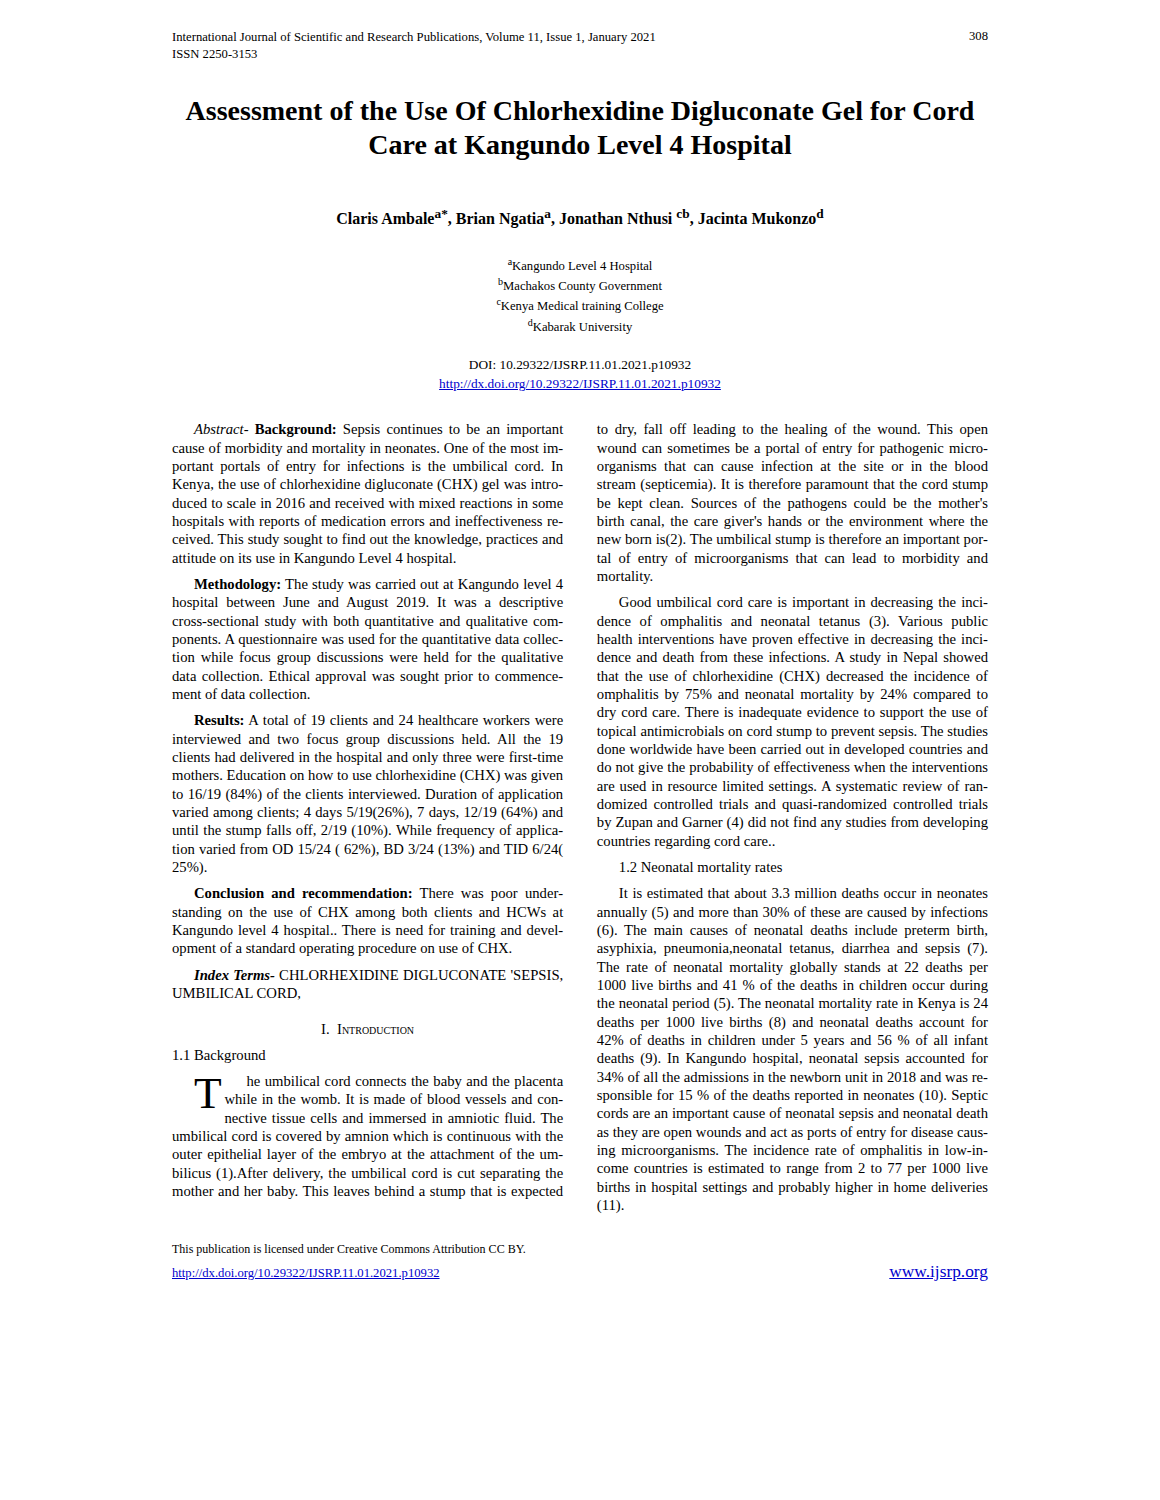International Journal of Scientific and Research Publications, Volume 11, Issue 1, January 2021
ISSN 2250-3153
308
Assessment of the Use Of Chlorhexidine Digluconate Gel for Cord Care at Kangundo Level 4 Hospital
Claris Ambalea*, Brian Ngatiaa, Jonathan Nthusi cb, Jacinta Mukonzod
aKangundo Level 4 Hospital
bMachakos County Government
cKenya Medical training College
dKabarak University
DOI: 10.29322/IJSRP.11.01.2021.p10932
http://dx.doi.org/10.29322/IJSRP.11.01.2021.p10932
Abstract- Background: Sepsis continues to be an important cause of morbidity and mortality in neonates. One of the most important portals of entry for infections is the umbilical cord. In Kenya, the use of chlorhexidine digluconate (CHX) gel was introduced to scale in 2016 and received with mixed reactions in some hospitals with reports of medication errors and ineffectiveness received. This study sought to find out the knowledge, practices and attitude on its use in Kangundo Level 4 hospital.
Methodology: The study was carried out at Kangundo level 4 hospital between June and August 2019. It was a descriptive cross-sectional study with both quantitative and qualitative components. A questionnaire was used for the quantitative data collection while focus group discussions were held for the qualitative data collection. Ethical approval was sought prior to commencement of data collection.
Results: A total of 19 clients and 24 healthcare workers were interviewed and two focus group discussions held. All the 19 clients had delivered in the hospital and only three were first-time mothers. Education on how to use chlorhexidine (CHX) was given to 16/19 (84%) of the clients interviewed. Duration of application varied among clients; 4 days 5/19(26%), 7 days, 12/19 (64%) and until the stump falls off, 2/19 (10%). While frequency of application varied from OD 15/24 ( 62%), BD 3/24 (13%) and TID 6/24( 25%).
Conclusion and recommendation: There was poor understanding on the use of CHX among both clients and HCWs at Kangundo level 4 hospital.. There is need for training and development of a standard operating procedure on use of CHX.
Index Terms- CHLORHEXIDINE DIGLUCONATE 'SEPSIS, UMBILICAL CORD,
I. Introduction
1.1 Background
The umbilical cord connects the baby and the placenta while in the womb. It is made of blood vessels and connective tissue cells and immersed in amniotic fluid. The umbilical cord is covered by amnion which is continuous with the outer epithelial layer of the embryo at the attachment of the umbilicus (1).After delivery, the umbilical cord is cut separating the mother and her baby. This leaves behind a stump that is expected to dry, fall off leading to the healing of the wound. This open wound can sometimes be a portal of entry for pathogenic micro-organisms that can cause infection at the site or in the blood stream (septicemia). It is therefore paramount that the cord stump be kept clean. Sources of the pathogens could be the mother's birth canal, the care giver's hands or the environment where the new born is(2). The umbilical stump is therefore an important portal of entry of microorganisms that can lead to morbidity and mortality.
Good umbilical cord care is important in decreasing the incidence of omphalitis and neonatal tetanus (3). Various public health interventions have proven effective in decreasing the incidence and death from these infections. A study in Nepal showed that the use of chlorhexidine (CHX) decreased the incidence of omphalitis by 75% and neonatal mortality by 24% compared to dry cord care. There is inadequate evidence to support the use of topical antimicrobials on cord stump to prevent sepsis. The studies done worldwide have been carried out in developed countries and do not give the probability of effectiveness when the interventions are used in resource limited settings. A systematic review of randomized controlled trials and quasi-randomized controlled trials by Zupan and Garner (4) did not find any studies from developing countries regarding cord care..
1.2 Neonatal mortality rates
It is estimated that about 3.3 million deaths occur in neonates annually (5) and more than 30% of these are caused by infections (6). The main causes of neonatal deaths include preterm birth, asyphixia, pneumonia,neonatal tetanus, diarrhea and sepsis (7). The rate of neonatal mortality globally stands at 22 deaths per 1000 live births and 41 % of the deaths in children occur during the neonatal period (5). The neonatal mortality rate in Kenya is 24 deaths per 1000 live births (8) and neonatal deaths account for 42% of deaths in children under 5 years and 56 % of all infant deaths (9). In Kangundo hospital, neonatal sepsis accounted for 34% of all the admissions in the newborn unit in 2018 and was responsible for 15 % of the deaths reported in neonates (10). Septic cords are an important cause of neonatal sepsis and neonatal death as they are open wounds and act as ports of entry for disease causing microorganisms. The incidence rate of omphalitis in low-income countries is estimated to range from 2 to 77 per 1000 live births in hospital settings and probably higher in home deliveries (11).
This publication is licensed under Creative Commons Attribution CC BY.
http://dx.doi.org/10.29322/IJSRP.11.01.2021.p10932 www.ijsrp.org